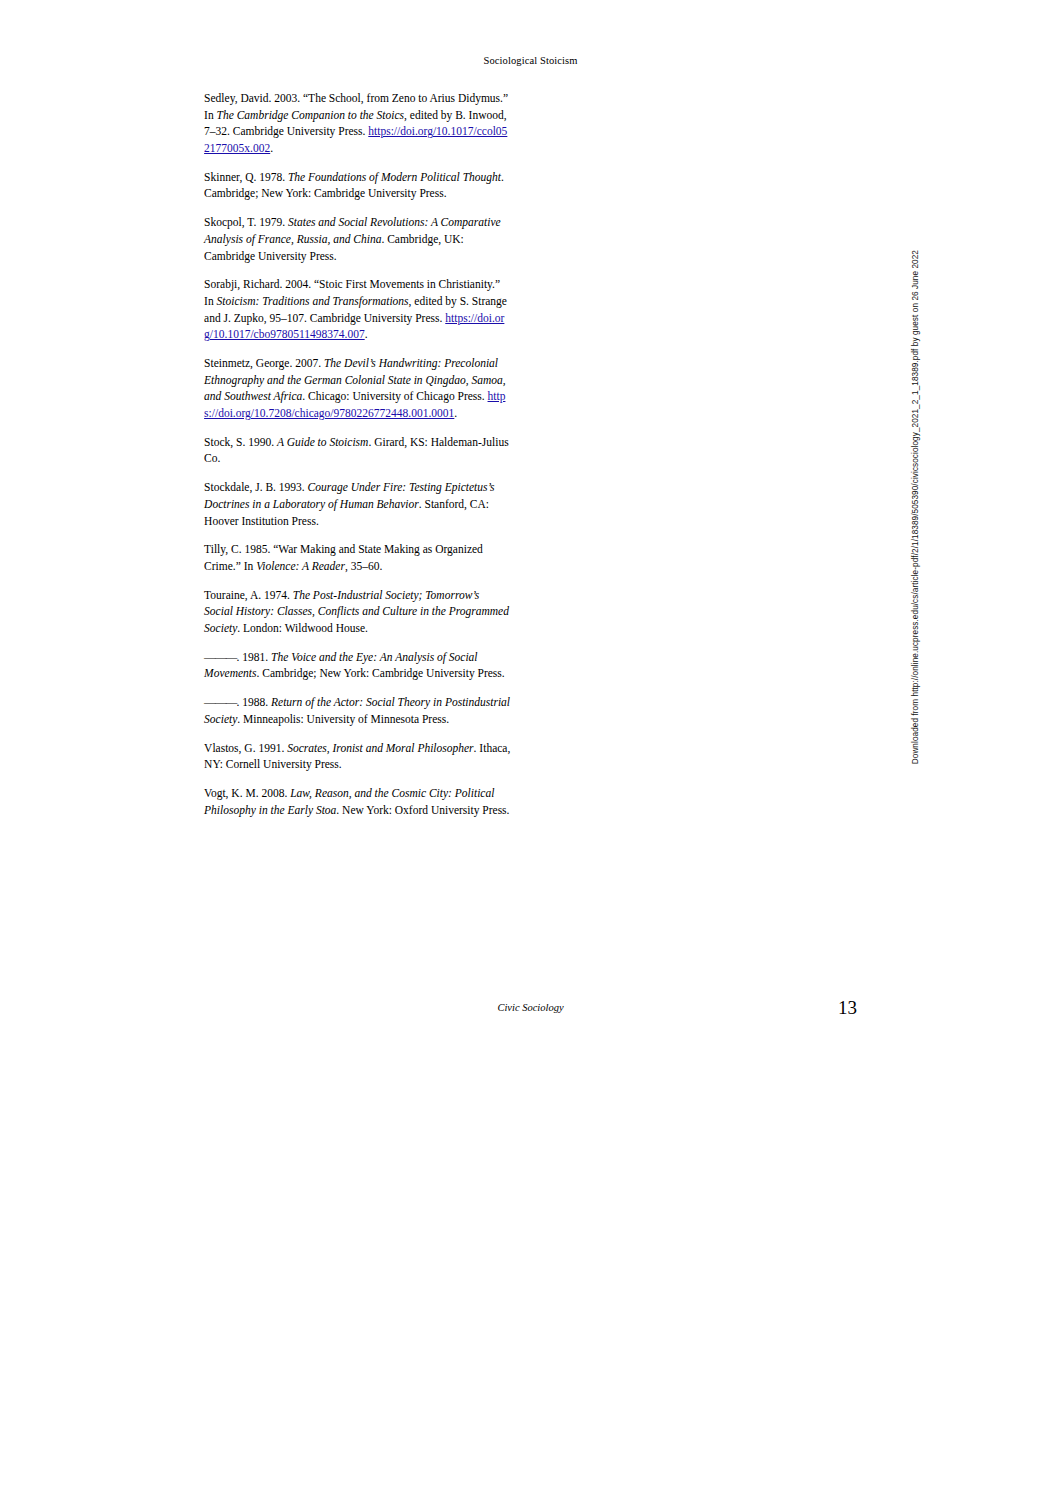Sociological Stoicism
Sedley, David. 2003. “The School, from Zeno to Arius Didymus.” In The Cambridge Companion to the Stoics, edited by B. Inwood, 7–32. Cambridge University Press. https://doi.org/10.1017/ccol052177005x.002.
Skinner, Q. 1978. The Foundations of Modern Political Thought. Cambridge; New York: Cambridge University Press.
Skocpol, T. 1979. States and Social Revolutions: A Comparative Analysis of France, Russia, and China. Cambridge, UK: Cambridge University Press.
Sorabji, Richard. 2004. “Stoic First Movements in Christianity.” In Stoicism: Traditions and Transformations, edited by S. Strange and J. Zupko, 95–107. Cambridge University Press. https://doi.org/10.1017/cbo9780511498374.007.
Steinmetz, George. 2007. The Devil’s Handwriting: Precolonial Ethnography and the German Colonial State in Qingdao, Samoa, and Southwest Africa. Chicago: University of Chicago Press. https://doi.org/10.7208/chicago/9780226772448.001.0001.
Stock, S. 1990. A Guide to Stoicism. Girard, KS: Haldeman-Julius Co.
Stockdale, J. B. 1993. Courage Under Fire: Testing Epictetus’s Doctrines in a Laboratory of Human Behavior. Stanford, CA: Hoover Institution Press.
Tilly, C. 1985. “War Making and State Making as Organized Crime.” In Violence: A Reader, 35–60.
Touraine, A. 1974. The Post-Industrial Society; Tomorrow’s Social History: Classes, Conflicts and Culture in the Programmed Society. London: Wildwood House.
———. 1981. The Voice and the Eye: An Analysis of Social Movements. Cambridge; New York: Cambridge University Press.
———. 1988. Return of the Actor: Social Theory in Postindustrial Society. Minneapolis: University of Minnesota Press.
Vlastos, G. 1991. Socrates, Ironist and Moral Philosopher. Ithaca, NY: Cornell University Press.
Vogt, K. M. 2008. Law, Reason, and the Cosmic City: Political Philosophy in the Early Stoa. New York: Oxford University Press.
Downloaded from http://online.ucpress.edu/cs/article-pdf/2/1/18389/505390/civicsociology_2021_2_1_18389.pdf by guest on 26 June 2022
Civic Sociology 13